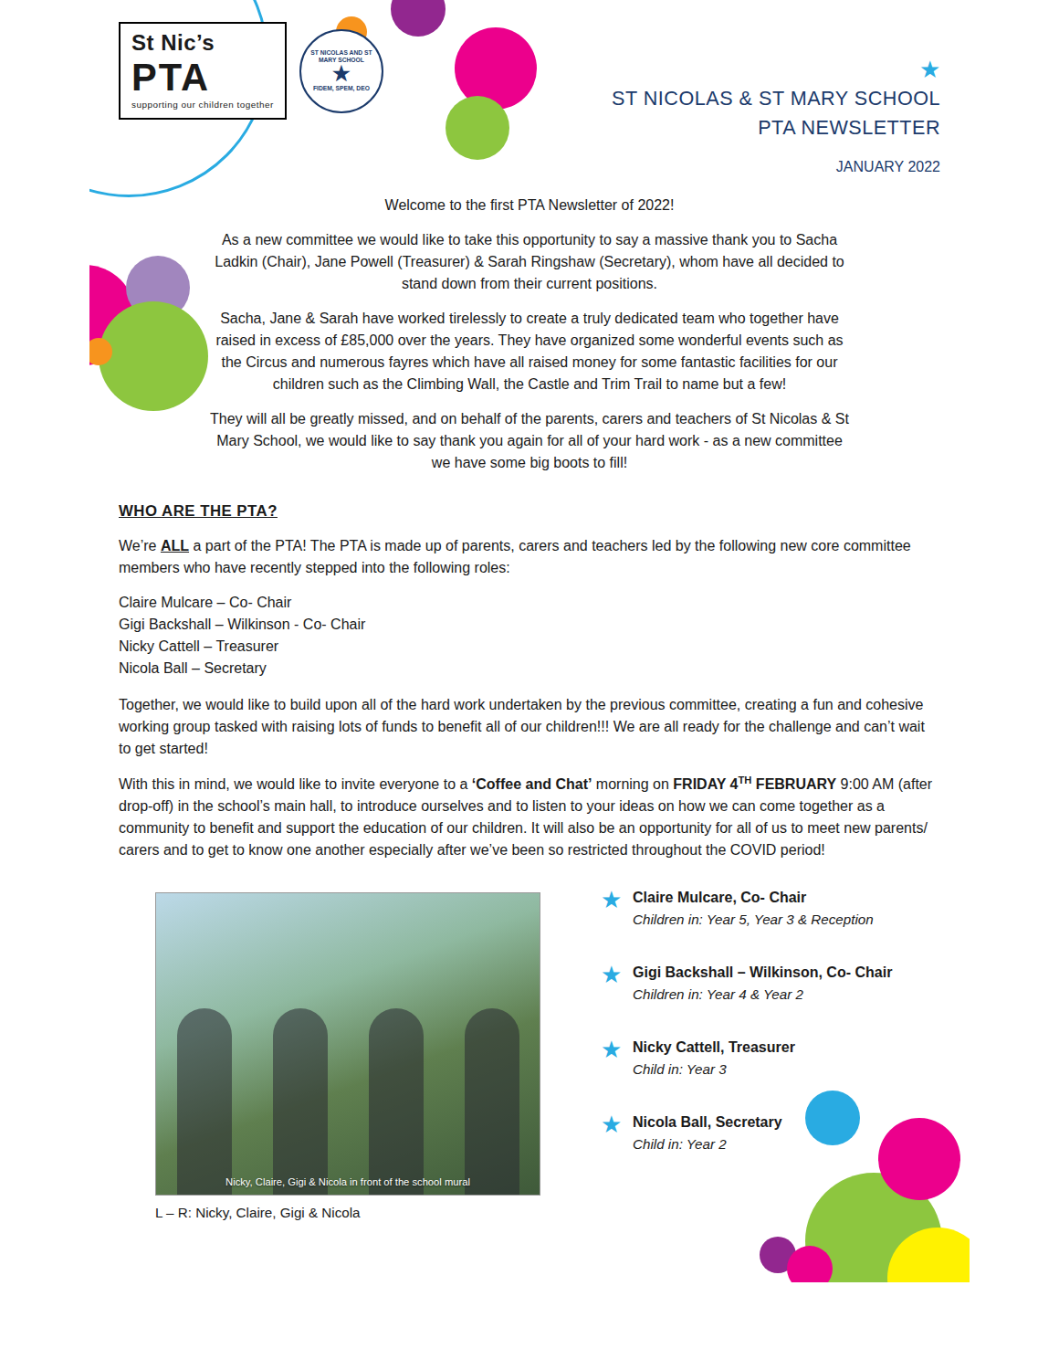St Nic’s
PTA
supporting our children together
ST NICOLAS AND ST MARY SCHOOL ★ FIDEM, SPEM, DEO
★
ST NICOLAS & ST MARY SCHOOL
PTA NEWSLETTER
JANUARY 2022
Welcome to the first PTA Newsletter of 2022!
As a new committee we would like to take this opportunity to say a massive thank you to Sacha Ladkin (Chair), Jane Powell (Treasurer) & Sarah Ringshaw (Secretary), whom have all decided to stand down from their current positions.
Sacha, Jane & Sarah have worked tirelessly to create a truly dedicated team who together have raised in excess of £85,000 over the years. They have organized some wonderful events such as the Circus and numerous fayres which have all raised money for some fantastic facilities for our children such as the Climbing Wall, the Castle and Trim Trail to name but a few!
They will all be greatly missed, and on behalf of the parents, carers and teachers of St Nicolas & St Mary School, we would like to say thank you again for all of your hard work - as a new committee we have some big boots to fill!
WHO ARE THE PTA?
We’re ALL a part of the PTA! The PTA is made up of parents, carers and teachers led by the following new core committee members who have recently stepped into the following roles:
Claire Mulcare – Co- Chair
Gigi Backshall – Wilkinson - Co- Chair
Nicky Cattell – Treasurer
Nicola Ball – Secretary
Together, we would like to build upon all of the hard work undertaken by the previous committee, creating a fun and cohesive working group tasked with raising lots of funds to benefit all of our children!!! We are all ready for the challenge and can’t wait to get started!
With this in mind, we would like to invite everyone to a ‘Coffee and Chat’ morning on FRIDAY 4TH FEBRUARY 9:00 AM (after drop-off) in the school’s main hall, to introduce ourselves and to listen to your ideas on how we can come together as a community to benefit and support the education of our children. It will also be an opportunity for all of us to meet new parents/ carers and to get to know one another especially after we’ve been so restricted throughout the COVID period!
Nicky, Claire, Gigi & Nicola in front of the school mural
L – R: Nicky, Claire, Gigi & Nicola
★
Claire Mulcare, Co- Chair Children in: Year 5, Year 3 & Reception
★
Gigi Backshall – Wilkinson, Co- Chair Children in: Year 4 & Year 2
★
Nicky Cattell, Treasurer Child in: Year 3
★
Nicola Ball, Secretary Child in: Year 2